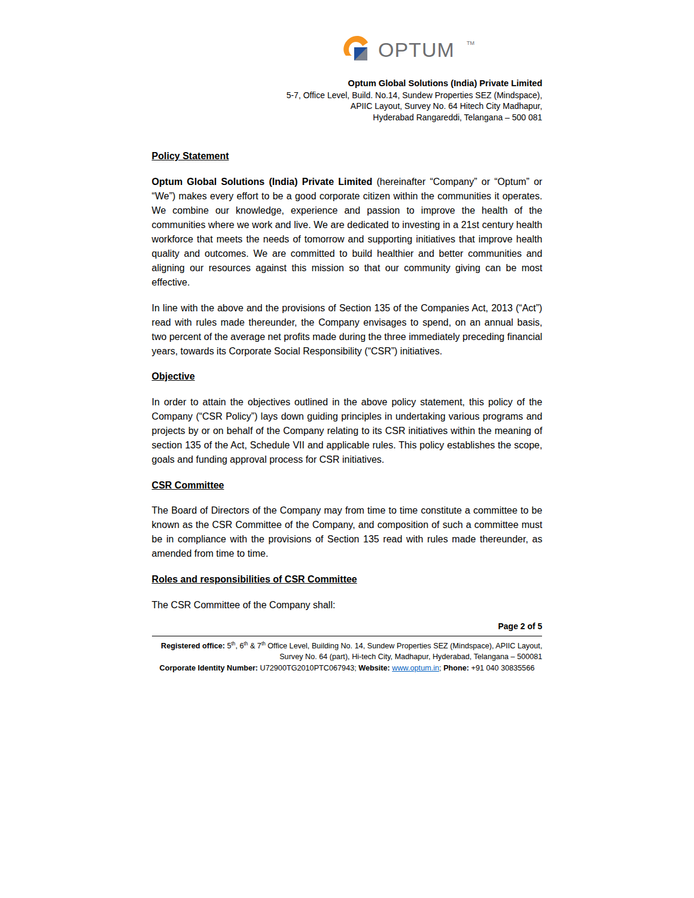OPTUM TM
Optum Global Solutions (India) Private Limited
5-7, Office Level, Build. No.14, Sundew Properties SEZ (Mindspace),
APIIC Layout, Survey No. 64 Hitech City Madhapur,
Hyderabad Rangareddi, Telangana – 500 081
Policy Statement
Optum Global Solutions (India) Private Limited (hereinafter “Company” or “Optum” or “We”) makes every effort to be a good corporate citizen within the communities it operates. We combine our knowledge, experience and passion to improve the health of the communities where we work and live. We are dedicated to investing in a 21st century health workforce that meets the needs of tomorrow and supporting initiatives that improve health quality and outcomes. We are committed to build healthier and better communities and aligning our resources against this mission so that our community giving can be most effective.
In line with the above and the provisions of Section 135 of the Companies Act, 2013 (“Act”) read with rules made thereunder, the Company envisages to spend, on an annual basis, two percent of the average net profits made during the three immediately preceding financial years, towards its Corporate Social Responsibility (“CSR”) initiatives.
Objective
In order to attain the objectives outlined in the above policy statement, this policy of the Company (“CSR Policy”) lays down guiding principles in undertaking various programs and projects by or on behalf of the Company relating to its CSR initiatives within the meaning of section 135 of the Act, Schedule VII and applicable rules. This policy establishes the scope, goals and funding approval process for CSR initiatives.
CSR Committee
The Board of Directors of the Company may from time to time constitute a committee to be known as the CSR Committee of the Company, and composition of such a committee must be in compliance with the provisions of Section 135 read with rules made thereunder, as amended from time to time.
Roles and responsibilities of CSR Committee
The CSR Committee of the Company shall:
Page 2 of 5
Registered office: 5th, 6th & 7th Office Level, Building No. 14, Sundew Properties SEZ (Mindspace), APIIC Layout, Survey No. 64 (part), Hi-tech City, Madhapur, Hyderabad, Telangana – 500081
Corporate Identity Number: U72900TG2010PTC067943; Website: www.optum.in; Phone: +91 040 30835566